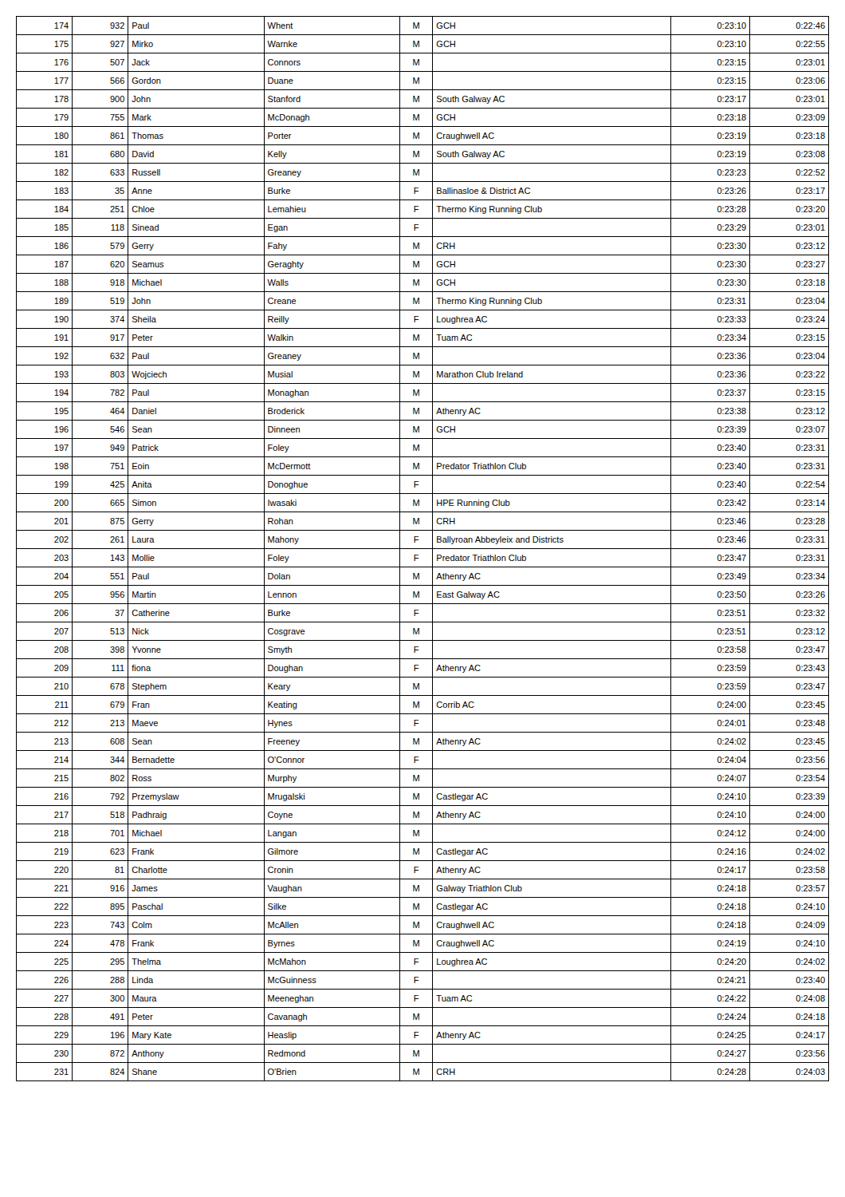| 174 | 932 | Paul | Whent | M | GCH | 0:23:10 | 0:22:46 |
| 175 | 927 | Mirko | Warnke | M | GCH | 0:23:10 | 0:22:55 |
| 176 | 507 | Jack | Connors | M | | 0:23:15 | 0:23:01 |
| 177 | 566 | Gordon | Duane | M | | 0:23:15 | 0:23:06 |
| 178 | 900 | John | Stanford | M | South Galway AC | 0:23:17 | 0:23:01 |
| 179 | 755 | Mark | McDonagh | M | GCH | 0:23:18 | 0:23:09 |
| 180 | 861 | Thomas | Porter | M | Craughwell AC | 0:23:19 | 0:23:18 |
| 181 | 680 | David | Kelly | M | South Galway AC | 0:23:19 | 0:23:08 |
| 182 | 633 | Russell | Greaney | M | | 0:23:23 | 0:22:52 |
| 183 | 35 | Anne | Burke | F | Ballinasloe & District AC | 0:23:26 | 0:23:17 |
| 184 | 251 | Chloe | Lemahieu | F | Thermo King Running Club | 0:23:28 | 0:23:20 |
| 185 | 118 | Sinead | Egan | F | | 0:23:29 | 0:23:01 |
| 186 | 579 | Gerry | Fahy | M | CRH | 0:23:30 | 0:23:12 |
| 187 | 620 | Seamus | Geraghty | M | GCH | 0:23:30 | 0:23:27 |
| 188 | 918 | Michael | Walls | M | GCH | 0:23:30 | 0:23:18 |
| 189 | 519 | John | Creane | M | Thermo King Running Club | 0:23:31 | 0:23:04 |
| 190 | 374 | Sheila | Reilly | F | Loughrea AC | 0:23:33 | 0:23:24 |
| 191 | 917 | Peter | Walkin | M | Tuam AC | 0:23:34 | 0:23:15 |
| 192 | 632 | Paul | Greaney | M | | 0:23:36 | 0:23:04 |
| 193 | 803 | Wojciech | Musial | M | Marathon Club Ireland | 0:23:36 | 0:23:22 |
| 194 | 782 | Paul | Monaghan | M | | 0:23:37 | 0:23:15 |
| 195 | 464 | Daniel | Broderick | M | Athenry AC | 0:23:38 | 0:23:12 |
| 196 | 546 | Sean | Dinneen | M | GCH | 0:23:39 | 0:23:07 |
| 197 | 949 | Patrick | Foley | M | | 0:23:40 | 0:23:31 |
| 198 | 751 | Eoin | McDermott | M | Predator Triathlon Club | 0:23:40 | 0:23:31 |
| 199 | 425 | Anita | Donoghue | F | | 0:23:40 | 0:22:54 |
| 200 | 665 | Simon | Iwasaki | M | HPE Running Club | 0:23:42 | 0:23:14 |
| 201 | 875 | Gerry | Rohan | M | CRH | 0:23:46 | 0:23:28 |
| 202 | 261 | Laura | Mahony | F | Ballyroan Abbeyleix and Districts | 0:23:46 | 0:23:31 |
| 203 | 143 | Mollie | Foley | F | Predator Triathlon Club | 0:23:47 | 0:23:31 |
| 204 | 551 | Paul | Dolan | M | Athenry AC | 0:23:49 | 0:23:34 |
| 205 | 956 | Martin | Lennon | M | East Galway AC | 0:23:50 | 0:23:26 |
| 206 | 37 | Catherine | Burke | F | | 0:23:51 | 0:23:32 |
| 207 | 513 | Nick | Cosgrave | M | | 0:23:51 | 0:23:12 |
| 208 | 398 | Yvonne | Smyth | F | | 0:23:58 | 0:23:47 |
| 209 | 111 | fiona | Doughan | F | Athenry AC | 0:23:59 | 0:23:43 |
| 210 | 678 | Stephem | Keary | M | | 0:23:59 | 0:23:47 |
| 211 | 679 | Fran | Keating | M | Corrib AC | 0:24:00 | 0:23:45 |
| 212 | 213 | Maeve | Hynes | F | | 0:24:01 | 0:23:48 |
| 213 | 608 | Sean | Freeney | M | Athenry AC | 0:24:02 | 0:23:45 |
| 214 | 344 | Bernadette | O'Connor | F | | 0:24:04 | 0:23:56 |
| 215 | 802 | Ross | Murphy | M | | 0:24:07 | 0:23:54 |
| 216 | 792 | Przemyslaw | Mrugalski | M | Castlegar AC | 0:24:10 | 0:23:39 |
| 217 | 518 | Padhraig | Coyne | M | Athenry AC | 0:24:10 | 0:24:00 |
| 218 | 701 | Michael | Langan | M | | 0:24:12 | 0:24:00 |
| 219 | 623 | Frank | Gilmore | M | Castlegar AC | 0:24:16 | 0:24:02 |
| 220 | 81 | Charlotte | Cronin | F | Athenry AC | 0:24:17 | 0:23:58 |
| 221 | 916 | James | Vaughan | M | Galway Triathlon Club | 0:24:18 | 0:23:57 |
| 222 | 895 | Paschal | Silke | M | Castlegar AC | 0:24:18 | 0:24:10 |
| 223 | 743 | Colm | McAllen | M | Craughwell AC | 0:24:18 | 0:24:09 |
| 224 | 478 | Frank | Byrnes | M | Craughwell AC | 0:24:19 | 0:24:10 |
| 225 | 295 | Thelma | McMahon | F | Loughrea AC | 0:24:20 | 0:24:02 |
| 226 | 288 | Linda | McGuinness | F | | 0:24:21 | 0:23:40 |
| 227 | 300 | Maura | Meeneghan | F | Tuam AC | 0:24:22 | 0:24:08 |
| 228 | 491 | Peter | Cavanagh | M | | 0:24:24 | 0:24:18 |
| 229 | 196 | Mary Kate | Heaslip | F | Athenry AC | 0:24:25 | 0:24:17 |
| 230 | 872 | Anthony | Redmond | M | | 0:24:27 | 0:23:56 |
| 231 | 824 | Shane | O'Brien | M | CRH | 0:24:28 | 0:24:03 |